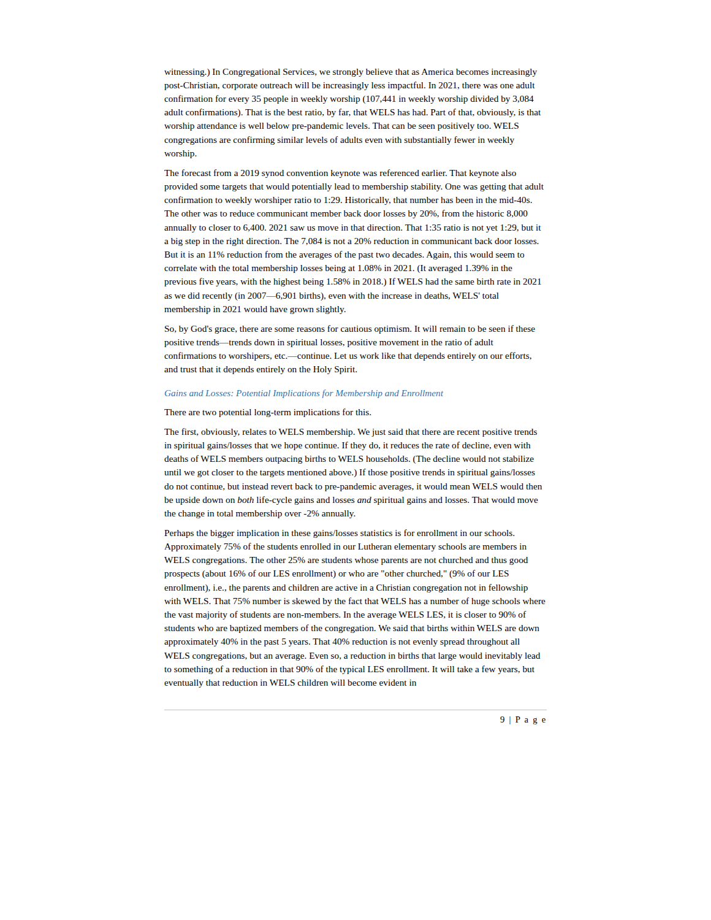witnessing.) In Congregational Services, we strongly believe that as America becomes increasingly post-Christian, corporate outreach will be increasingly less impactful. In 2021, there was one adult confirmation for every 35 people in weekly worship (107,441 in weekly worship divided by 3,084 adult confirmations). That is the best ratio, by far, that WELS has had. Part of that, obviously, is that worship attendance is well below pre-pandemic levels. That can be seen positively too. WELS congregations are confirming similar levels of adults even with substantially fewer in weekly worship.
The forecast from a 2019 synod convention keynote was referenced earlier. That keynote also provided some targets that would potentially lead to membership stability. One was getting that adult confirmation to weekly worshiper ratio to 1:29. Historically, that number has been in the mid-40s. The other was to reduce communicant member back door losses by 20%, from the historic 8,000 annually to closer to 6,400. 2021 saw us move in that direction. That 1:35 ratio is not yet 1:29, but it a big step in the right direction. The 7,084 is not a 20% reduction in communicant back door losses. But it is an 11% reduction from the averages of the past two decades. Again, this would seem to correlate with the total membership losses being at 1.08% in 2021. (It averaged 1.39% in the previous five years, with the highest being 1.58% in 2018.) If WELS had the same birth rate in 2021 as we did recently (in 2007—6,901 births), even with the increase in deaths, WELS' total membership in 2021 would have grown slightly.
So, by God's grace, there are some reasons for cautious optimism. It will remain to be seen if these positive trends—trends down in spiritual losses, positive movement in the ratio of adult confirmations to worshipers, etc.—continue. Let us work like that depends entirely on our efforts, and trust that it depends entirely on the Holy Spirit.
Gains and Losses: Potential Implications for Membership and Enrollment
There are two potential long-term implications for this.
The first, obviously, relates to WELS membership. We just said that there are recent positive trends in spiritual gains/losses that we hope continue. If they do, it reduces the rate of decline, even with deaths of WELS members outpacing births to WELS households. (The decline would not stabilize until we got closer to the targets mentioned above.) If those positive trends in spiritual gains/losses do not continue, but instead revert back to pre-pandemic averages, it would mean WELS would then be upside down on both life-cycle gains and losses and spiritual gains and losses. That would move the change in total membership over -2% annually.
Perhaps the bigger implication in these gains/losses statistics is for enrollment in our schools. Approximately 75% of the students enrolled in our Lutheran elementary schools are members in WELS congregations. The other 25% are students whose parents are not churched and thus good prospects (about 16% of our LES enrollment) or who are "other churched," (9% of our LES enrollment), i.e., the parents and children are active in a Christian congregation not in fellowship with WELS. That 75% number is skewed by the fact that WELS has a number of huge schools where the vast majority of students are non-members. In the average WELS LES, it is closer to 90% of students who are baptized members of the congregation. We said that births within WELS are down approximately 40% in the past 5 years. That 40% reduction is not evenly spread throughout all WELS congregations, but an average. Even so, a reduction in births that large would inevitably lead to something of a reduction in that 90% of the typical LES enrollment. It will take a few years, but eventually that reduction in WELS children will become evident in
9 | P a g e